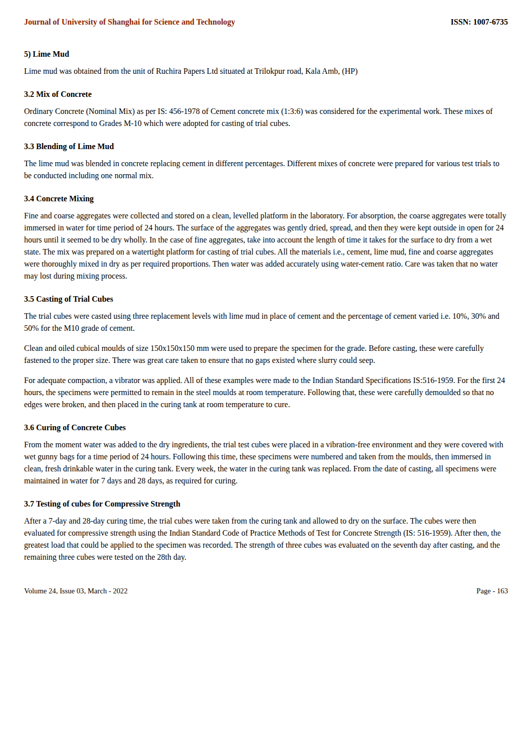Journal of University of Shanghai for Science and Technology ISSN: 1007-6735
5) Lime Mud
Lime mud was obtained from the unit of Ruchira Papers Ltd situated at Trilokpur road, Kala Amb, (HP)
3.2 Mix of Concrete
Ordinary Concrete (Nominal Mix) as per IS: 456-1978 of Cement concrete mix (1:3:6) was considered for the experimental work. These mixes of concrete correspond to Grades M-10 which were adopted for casting of trial cubes.
3.3 Blending of Lime Mud
The lime mud was blended in concrete replacing cement in different percentages. Different mixes of concrete were prepared for various test trials to be conducted including one normal mix.
3.4 Concrete Mixing
Fine and coarse aggregates were collected and stored on a clean, levelled platform in the laboratory. For absorption, the coarse aggregates were totally immersed in water for time period of 24 hours. The surface of the aggregates was gently dried, spread, and then they were kept outside in open for 24 hours until it seemed to be dry wholly. In the case of fine aggregates, take into account the length of time it takes for the surface to dry from a wet state. The mix was prepared on a watertight platform for casting of trial cubes. All the materials i.e., cement, lime mud, fine and coarse aggregates were thoroughly mixed in dry as per required proportions. Then water was added accurately using water-cement ratio. Care was taken that no water may lost during mixing process.
3.5 Casting of Trial Cubes
The trial cubes were casted using three replacement levels with lime mud in place of cement and the percentage of cement varied i.e. 10%, 30% and 50% for the M10 grade of cement.
Clean and oiled cubical moulds of size 150x150x150 mm were used to prepare the specimen for the grade. Before casting, these were carefully fastened to the proper size. There was great care taken to ensure that no gaps existed where slurry could seep.
For adequate compaction, a vibrator was applied. All of these examples were made to the Indian Standard Specifications IS:516-1959. For the first 24 hours, the specimens were permitted to remain in the steel moulds at room temperature. Following that, these were carefully demoulded so that no edges were broken, and then placed in the curing tank at room temperature to cure.
3.6 Curing of Concrete Cubes
From the moment water was added to the dry ingredients, the trial test cubes were placed in a vibration-free environment and they were covered with wet gunny bags for a time period of 24 hours. Following this time, these specimens were numbered and taken from the moulds, then immersed in clean, fresh drinkable water in the curing tank. Every week, the water in the curing tank was replaced. From the date of casting, all specimens were maintained in water for 7 days and 28 days, as required for curing.
3.7 Testing of cubes for Compressive Strength
After a 7-day and 28-day curing time, the trial cubes were taken from the curing tank and allowed to dry on the surface. The cubes were then evaluated for compressive strength using the Indian Standard Code of Practice Methods of Test for Concrete Strength (IS: 516-1959). After then, the greatest load that could be applied to the specimen was recorded. The strength of three cubes was evaluated on the seventh day after casting, and the remaining three cubes were tested on the 28th day.
Volume 24, Issue 03, March - 2022 Page - 163